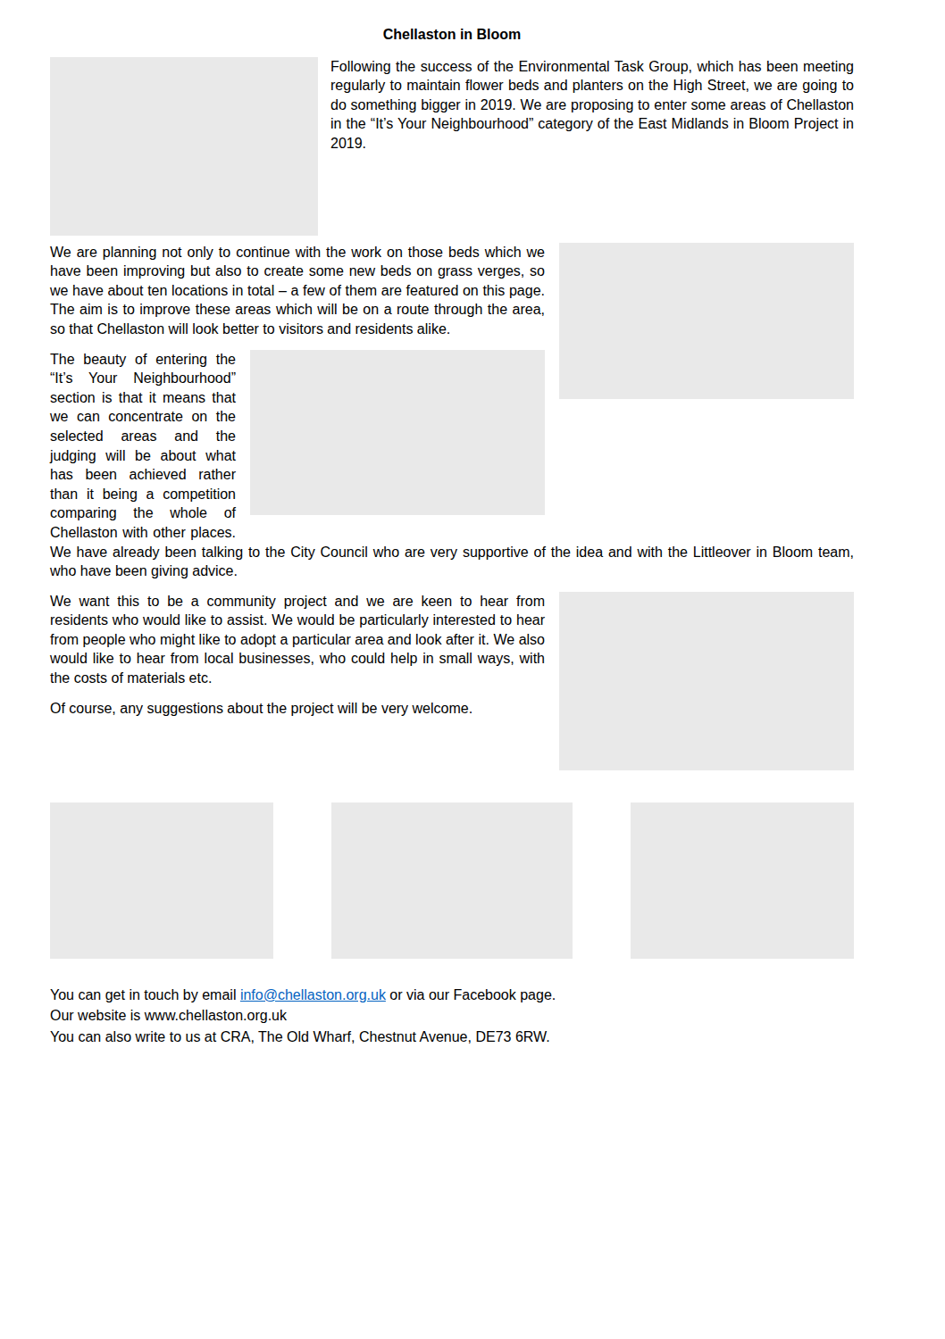Chellaston in Bloom
Following the success of the Environmental Task Group, which has been meeting regularly to maintain flower beds and planters on the High Street, we are going to do something bigger in 2019. We are proposing to enter some areas of Chellaston in the “It’s Your Neighbourhood” category of the East Midlands in Bloom Project in 2019.
We are planning not only to continue with the work on those beds which we have been improving but also to create some new beds on grass verges, so we have about ten locations in total – a few of them are featured on this page. The aim is to improve these areas which will be on a route through the area, so that Chellaston will look better to visitors and residents alike.
The beauty of entering the “It’s Your Neighbourhood” section is that it means that we can concentrate on the selected areas and the judging will be about what has been achieved rather than it being a competition comparing the whole of Chellaston with other places. We have already been talking to the City Council who are very supportive of the idea and with the Littleover in Bloom team, who have been giving advice.
We want this to be a community project and we are keen to hear from residents who would like to assist. We would be particularly interested to hear from people who might like to adopt a particular area and look after it. We also would like to hear from local businesses, who could help in small ways, with the costs of materials etc.
Of course, any suggestions about the project will be very welcome.
You can get in touch by email info@chellaston.org.uk or via our Facebook page.
Our website is www.chellaston.org.uk
You can also write to us at CRA, The Old Wharf, Chestnut Avenue, DE73 6RW.